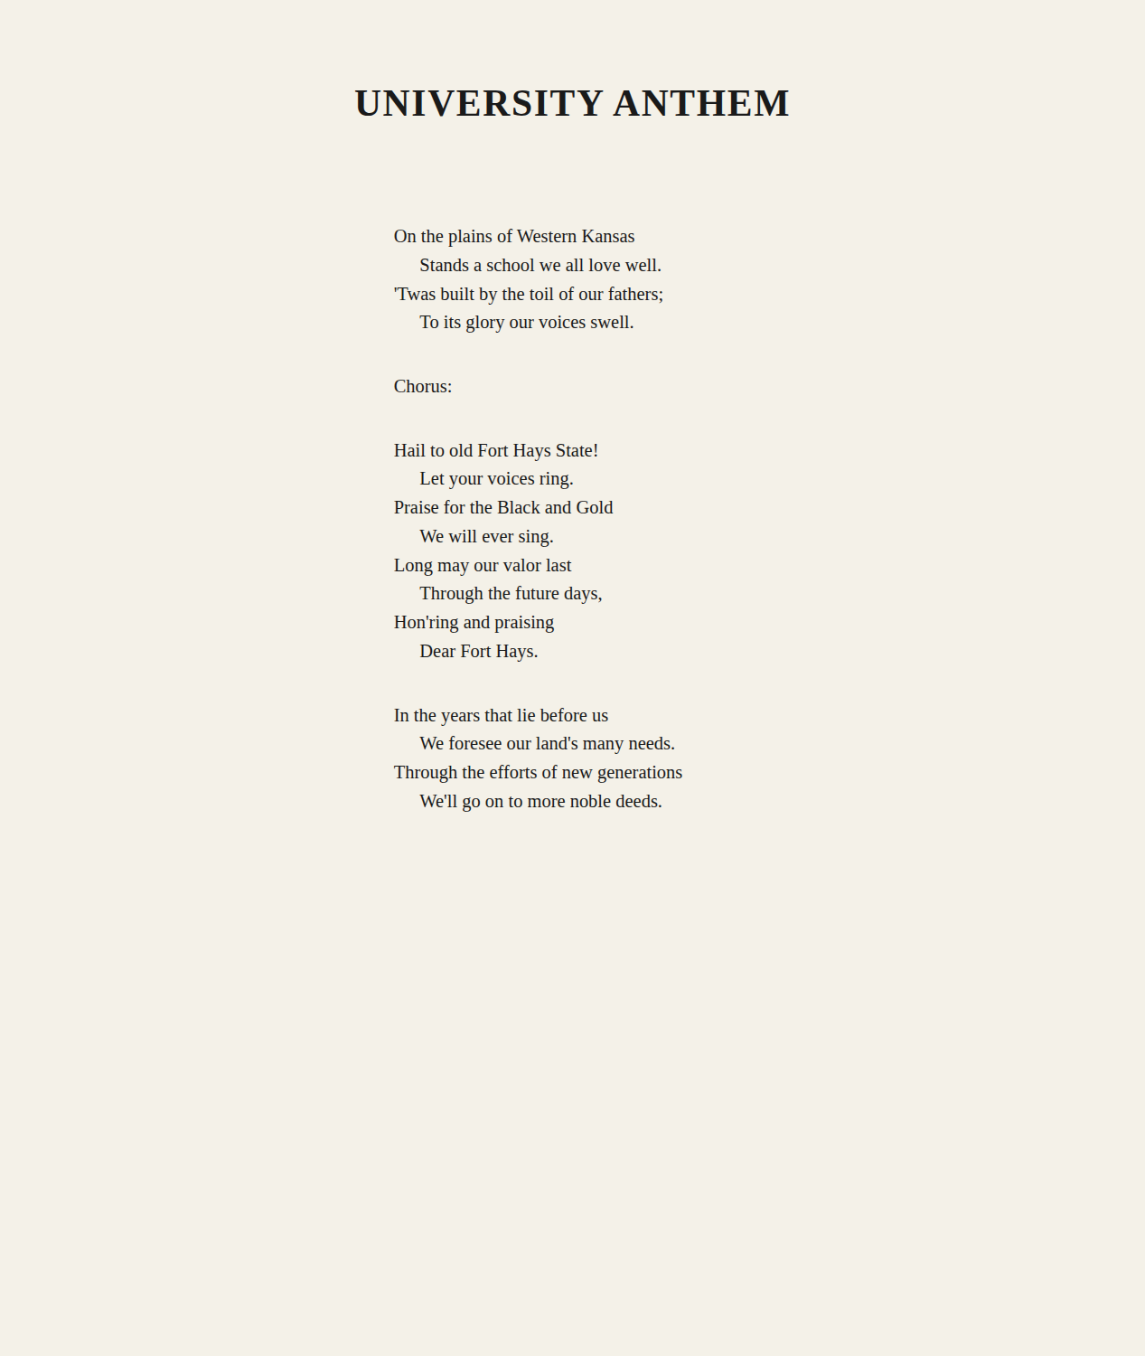UNIVERSITY ANTHEM
On the plains of Western Kansas
Stands a school we all love well.
'Twas built by the toil of our fathers;
To its glory our voices swell.
Chorus:
Hail to old Fort Hays State!
Let your voices ring.
Praise for the Black and Gold
We will ever sing.
Long may our valor last
Through the future days,
Hon'ring and praising
Dear Fort Hays.
In the years that lie before us
We foresee our land's many needs.
Through the efforts of new generations
We'll go on to more noble deeds.